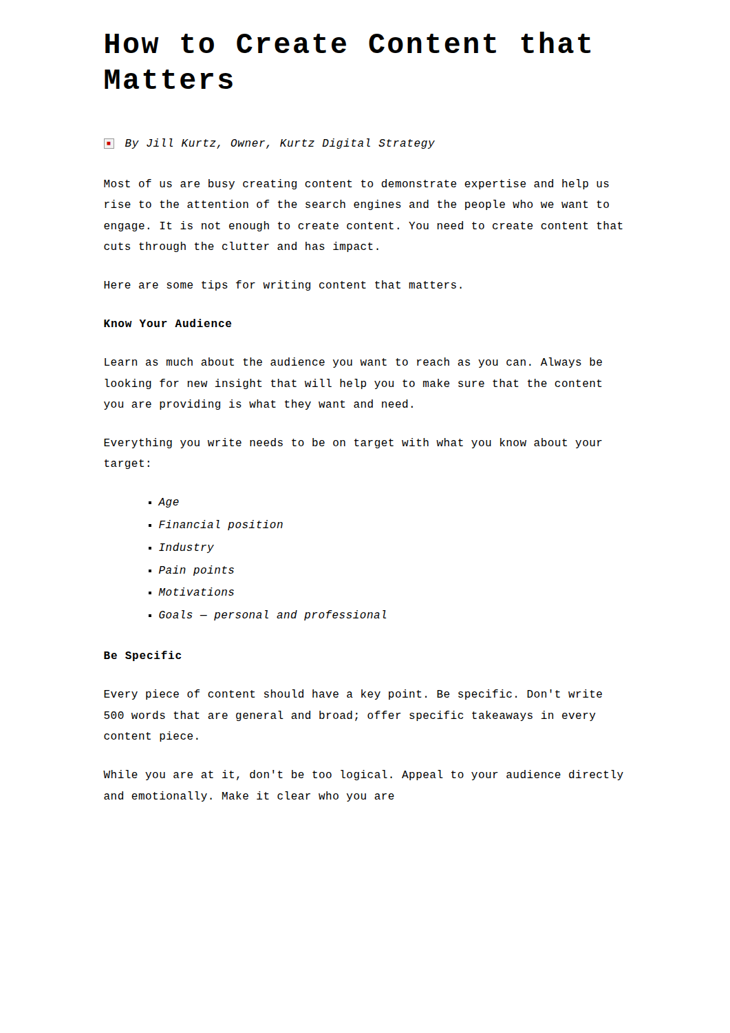How to Create Content that Matters
■By Jill Kurtz, Owner, Kurtz Digital Strategy
Most of us are busy creating content to demonstrate expertise and help us rise to the attention of the search engines and the people who we want to engage. It is not enough to create content. You need to create content that cuts through the clutter and has impact.
Here are some tips for writing content that matters.
Know Your Audience
Learn as much about the audience you want to reach as you can. Always be looking for new insight that will help you to make sure that the content you are providing is what they want and need.
Everything you write needs to be on target with what you know about your target:
Age
Financial position
Industry
Pain points
Motivations
Goals — personal and professional
Be Specific
Every piece of content should have a key point. Be specific. Don't write 500 words that are general and broad; offer specific takeaways in every content piece.
While you are at it, don't be too logical. Appeal to your audience directly and emotionally. Make it clear who you are